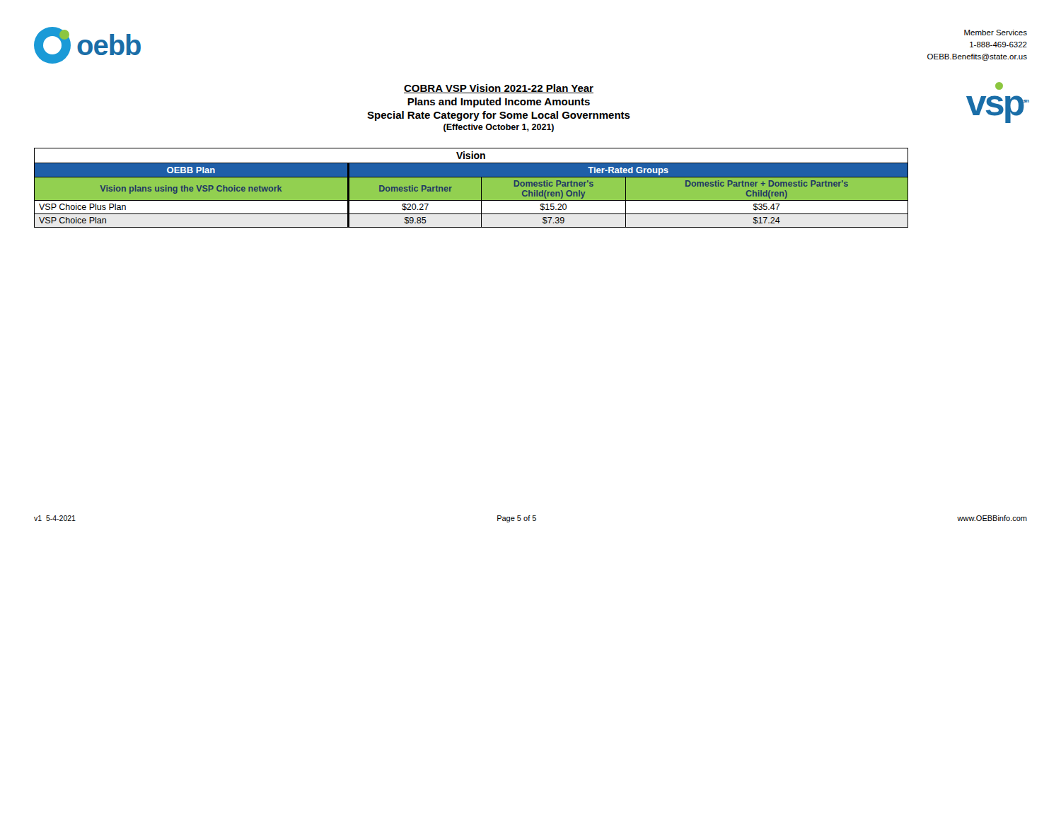oebb
Member Services
1-888-469-6322
OEBB.Benefits@state.or.us
COBRA VSP Vision 2021-22 Plan Year
Plans and Imputed Income Amounts
Special Rate Category for Some Local Governments
(Effective October 1, 2021)
vspsm
| Vision |
| OEBB Plan | Tier-Rated Groups |
| Vision plans using the VSP Choice network | Domestic Partner | Domestic Partner's Child(ren) Only | Domestic Partner + Domestic Partner's Child(ren) |
| VSP Choice Plus Plan | $20.27 | $15.20 | $35.47 |
| VSP Choice Plan | $9.85 | $7.39 | $17.24 |
v1 5-4-2021
Page 5 of 5
www.OEBBinfo.com